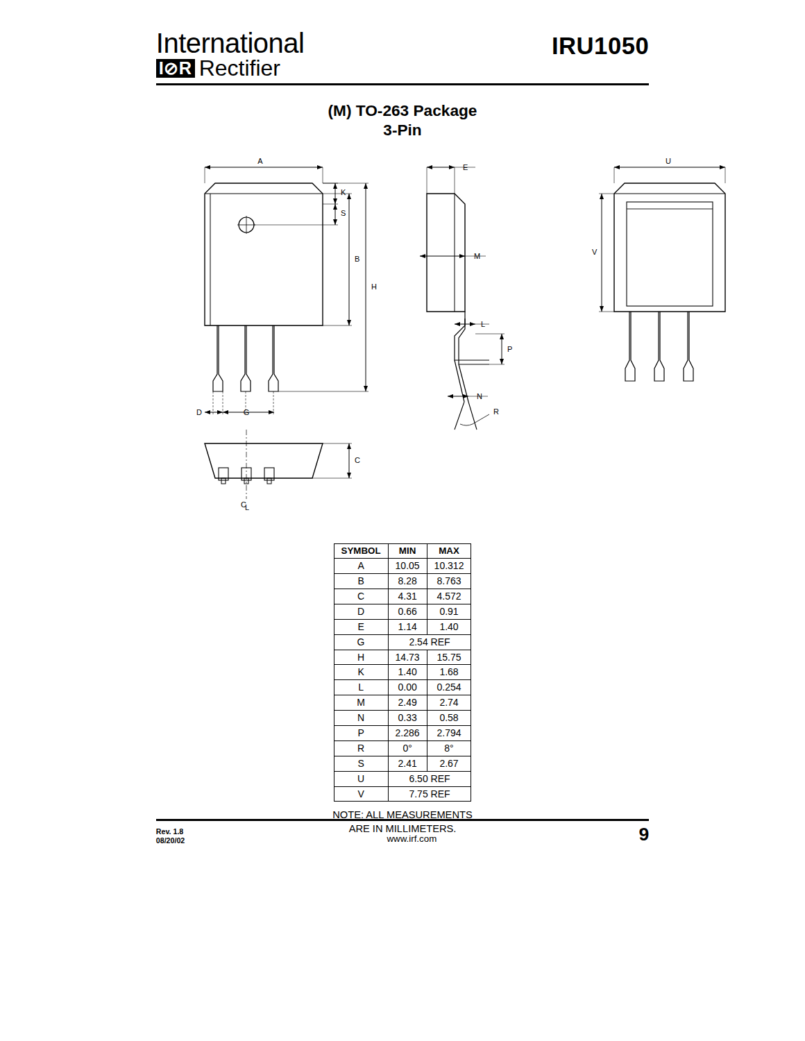International
I⊘R Rectifier
IRU1050
(M) TO-263 Package
3-Pin
A K S B H D G C L C E M L P N R U V
| SYMBOL | MIN | MAX |
| --- | --- | --- |
| A | 10.05 | 10.312 |
| B | 8.28 | 8.763 |
| C | 4.31 | 4.572 |
| D | 0.66 | 0.91 |
| E | 1.14 | 1.40 |
| G | 2.54 REF |
| H | 14.73 | 15.75 |
| K | 1.40 | 1.68 |
| L | 0.00 | 0.254 |
| M | 2.49 | 2.74 |
| N | 0.33 | 0.58 |
| P | 2.286 | 2.794 |
| R | 0° | 8° |
| S | 2.41 | 2.67 |
| U | 6.50 REF |
| V | 7.75 REF |
NOTE: ALL MEASUREMENTS
ARE IN MILLIMETERS.
Rev. 1.8
08/20/02
www.irf.com
9